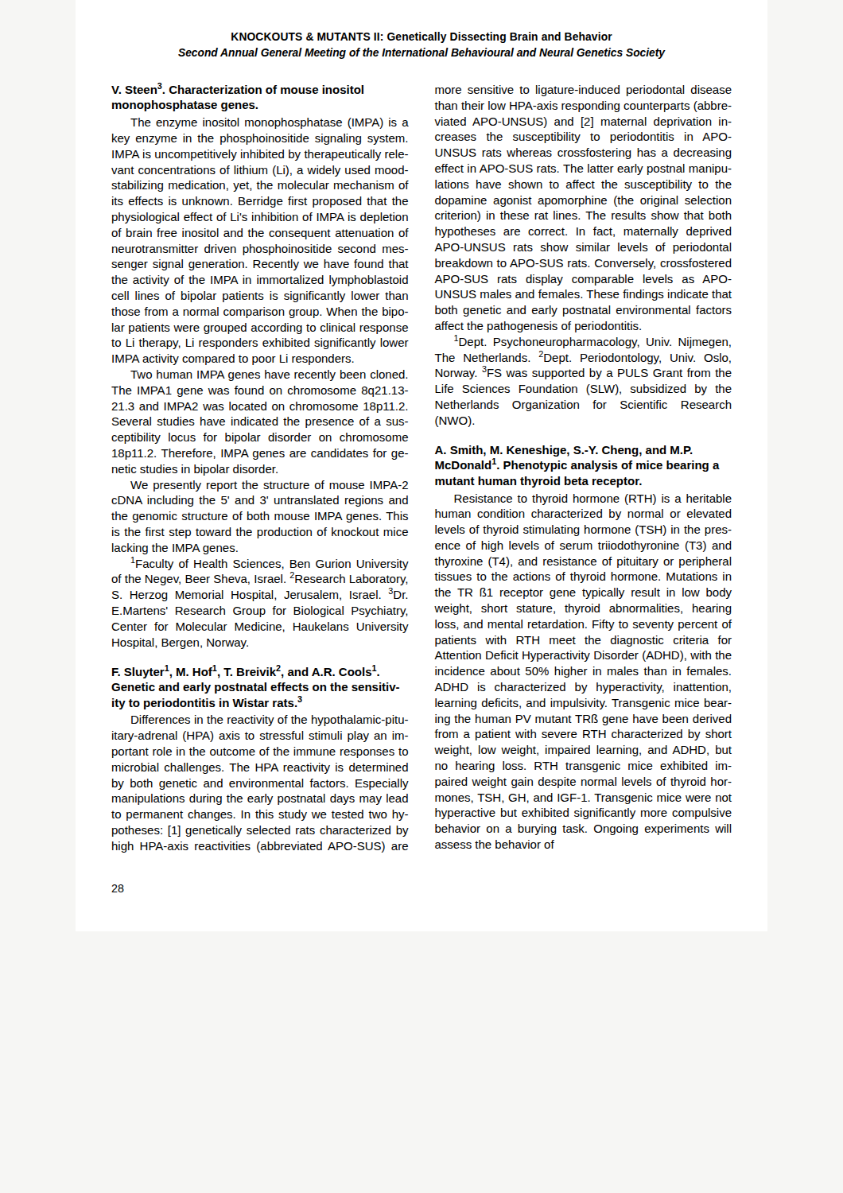KNOCKOUTS & MUTANTS II: Genetically Dissecting Brain and Behavior
Second Annual General Meeting of the International Behavioural and Neural Genetics Society
V. Steen3. Characterization of mouse inositol monophosphatase genes.
The enzyme inositol monophosphatase (IMPA) is a key enzyme in the phosphoinositide signaling system. IMPA is uncompetitively inhibited by therapeutically relevant concentrations of lithium (Li), a widely used mood-stabilizing medication, yet, the molecular mechanism of its effects is unknown. Berridge first proposed that the physiological effect of Li's inhibition of IMPA is depletion of brain free inositol and the consequent attenuation of neurotransmitter driven phosphoinositide second messenger signal generation. Recently we have found that the activity of the IMPA in immortalized lymphoblastoid cell lines of bipolar patients is significantly lower than those from a normal comparison group. When the bipolar patients were grouped according to clinical response to Li therapy, Li responders exhibited significantly lower IMPA activity compared to poor Li responders.
Two human IMPA genes have recently been cloned. The IMPA1 gene was found on chromosome 8q21.13-21.3 and IMPA2 was located on chromosome 18p11.2. Several studies have indicated the presence of a susceptibility locus for bipolar disorder on chromosome 18p11.2. Therefore, IMPA genes are candidates for genetic studies in bipolar disorder.
We presently report the structure of mouse IMPA-2 cDNA including the 5' and 3' untranslated regions and the genomic structure of both mouse IMPA genes. This is the first step toward the production of knockout mice lacking the IMPA genes.
1Faculty of Health Sciences, Ben Gurion University of the Negev, Beer Sheva, Israel. 2Research Laboratory, S. Herzog Memorial Hospital, Jerusalem, Israel. 3Dr. E.Martens' Research Group for Biological Psychiatry, Center for Molecular Medicine, Haukelans University Hospital, Bergen, Norway.
F. Sluyter1, M. Hof1, T. Breivik2, and A.R. Cools1. Genetic and early postnatal effects on the sensitivity to periodontitis in Wistar rats.3
Differences in the reactivity of the hypothalamic-pituitary-adrenal (HPA) axis to stressful stimuli play an important role in the outcome of the immune responses to microbial challenges. The HPA reactivity is determined by both genetic and environmental factors. Especially manipulations during the early postnatal days may lead to permanent changes. In this study we tested two hypotheses: [1] genetically selected rats characterized by high HPA-axis reactivities (abbreviated APO-SUS) are more sensitive to ligature-induced periodontal disease than their low HPA-axis responding counterparts (abbreviated APO-UNSUS) and [2] maternal deprivation increases the susceptibility to periodontitis in APO-UNSUS rats whereas crossfostering has a decreasing effect in APO-SUS rats. The latter early postnal manipulations have shown to affect the susceptibility to the dopamine agonist apomorphine (the original selection criterion) in these rat lines. The results show that both hypotheses are correct. In fact, maternally deprived APO-UNSUS rats show similar levels of periodontal breakdown to APO-SUS rats. Conversely, crossfostered APO-SUS rats display comparable levels as APO-UNSUS males and females. These findings indicate that both genetic and early postnatal environmental factors affect the pathogenesis of periodontitis.
1Dept. Psychoneuropharmacology, Univ. Nijmegen, The Netherlands. 2Dept. Periodontology, Univ. Oslo, Norway. 3FS was supported by a PULS Grant from the Life Sciences Foundation (SLW), subsidized by the Netherlands Organization for Scientific Research (NWO).
A. Smith, M. Keneshige, S.-Y. Cheng, and M.P. McDonald1. Phenotypic analysis of mice bearing a mutant human thyroid beta receptor.
Resistance to thyroid hormone (RTH) is a heritable human condition characterized by normal or elevated levels of thyroid stimulating hormone (TSH) in the presence of high levels of serum triiodothyronine (T3) and thyroxine (T4), and resistance of pituitary or peripheral tissues to the actions of thyroid hormone. Mutations in the TR ß1 receptor gene typically result in low body weight, short stature, thyroid abnormalities, hearing loss, and mental retardation. Fifty to seventy percent of patients with RTH meet the diagnostic criteria for Attention Deficit Hyperactivity Disorder (ADHD), with the incidence about 50% higher in males than in females. ADHD is characterized by hyperactivity, inattention, learning deficits, and impulsivity. Transgenic mice bearing the human PV mutant TRß gene have been derived from a patient with severe RTH characterized by short weight, low weight, impaired learning, and ADHD, but no hearing loss. RTH transgenic mice exhibited impaired weight gain despite normal levels of thyroid hormones, TSH, GH, and IGF-1. Transgenic mice were not hyperactive but exhibited significantly more compulsive behavior on a burying task. Ongoing experiments will assess the behavior of
28